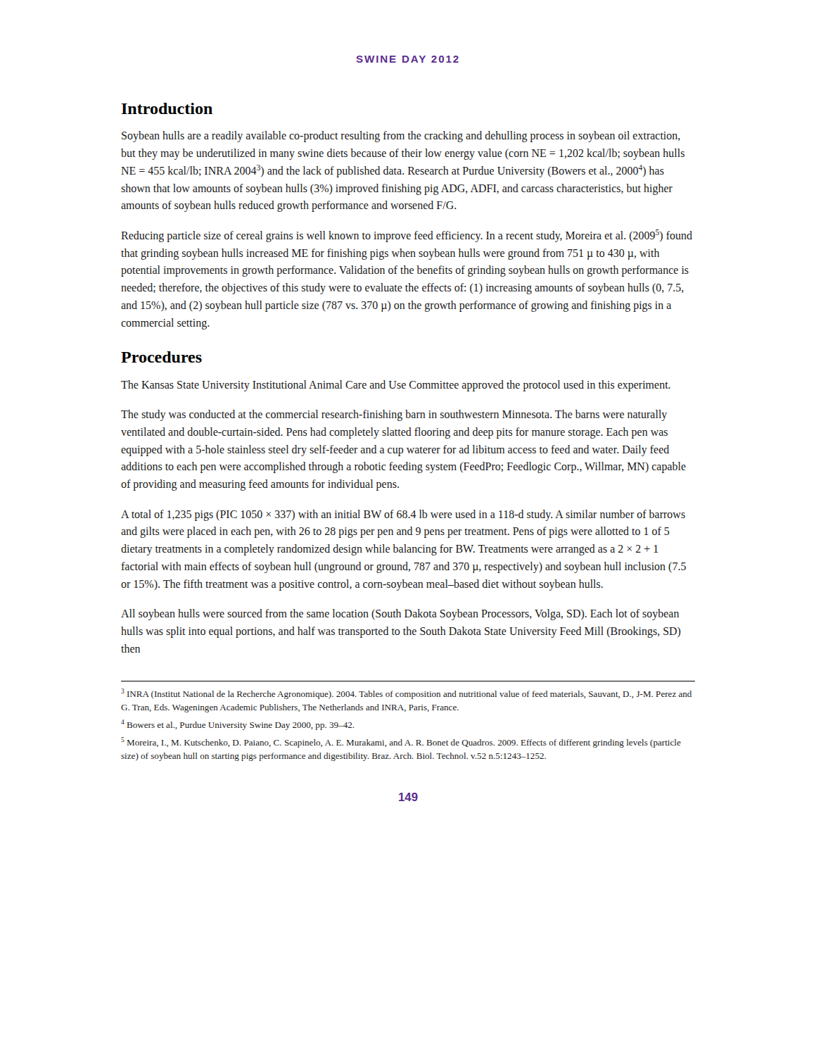Swine Day 2012
Introduction
Soybean hulls are a readily available co-product resulting from the cracking and dehulling process in soybean oil extraction, but they may be underutilized in many swine diets because of their low energy value (corn NE = 1,202 kcal/lb; soybean hulls NE = 455 kcal/lb; INRA 20043) and the lack of published data. Research at Purdue University (Bowers et al., 20004) has shown that low amounts of soybean hulls (3%) improved finishing pig ADG, ADFI, and carcass characteristics, but higher amounts of soybean hulls reduced growth performance and worsened F/G.
Reducing particle size of cereal grains is well known to improve feed efficiency. In a recent study, Moreira et al. (20095) found that grinding soybean hulls increased ME for finishing pigs when soybean hulls were ground from 751 µ to 430 µ, with potential improvements in growth performance. Validation of the benefits of grinding soybean hulls on growth performance is needed; therefore, the objectives of this study were to evaluate the effects of: (1) increasing amounts of soybean hulls (0, 7.5, and 15%), and (2) soybean hull particle size (787 vs. 370 µ) on the growth performance of growing and finishing pigs in a commercial setting.
Procedures
The Kansas State University Institutional Animal Care and Use Committee approved the protocol used in this experiment.
The study was conducted at the commercial research-finishing barn in southwestern Minnesota. The barns were naturally ventilated and double-curtain-sided. Pens had completely slatted flooring and deep pits for manure storage. Each pen was equipped with a 5-hole stainless steel dry self-feeder and a cup waterer for ad libitum access to feed and water. Daily feed additions to each pen were accomplished through a robotic feeding system (FeedPro; Feedlogic Corp., Willmar, MN) capable of providing and measuring feed amounts for individual pens.
A total of 1,235 pigs (PIC 1050 × 337) with an initial BW of 68.4 lb were used in a 118-d study. A similar number of barrows and gilts were placed in each pen, with 26 to 28 pigs per pen and 9 pens per treatment. Pens of pigs were allotted to 1 of 5 dietary treatments in a completely randomized design while balancing for BW. Treatments were arranged as a 2 × 2 + 1 factorial with main effects of soybean hull (unground or ground, 787 and 370 µ, respectively) and soybean hull inclusion (7.5 or 15%). The fifth treatment was a positive control, a corn-soybean meal–based diet without soybean hulls.
All soybean hulls were sourced from the same location (South Dakota Soybean Processors, Volga, SD). Each lot of soybean hulls was split into equal portions, and half was transported to the South Dakota State University Feed Mill (Brookings, SD) then
3 INRA (Institut National de la Recherche Agronomique). 2004. Tables of composition and nutritional value of feed materials, Sauvant, D., J-M. Perez and G. Tran, Eds. Wageningen Academic Publishers, The Netherlands and INRA, Paris, France.
4 Bowers et al., Purdue University Swine Day 2000, pp. 39–42.
5 Moreira, I., M. Kutschenko, D. Paiano, C. Scapinelo, A. E. Murakami, and A. R. Bonet de Quadros. 2009. Effects of different grinding levels (particle size) of soybean hull on starting pigs performance and digestibility. Braz. Arch. Biol. Technol. v.52 n.5:1243–1252.
149